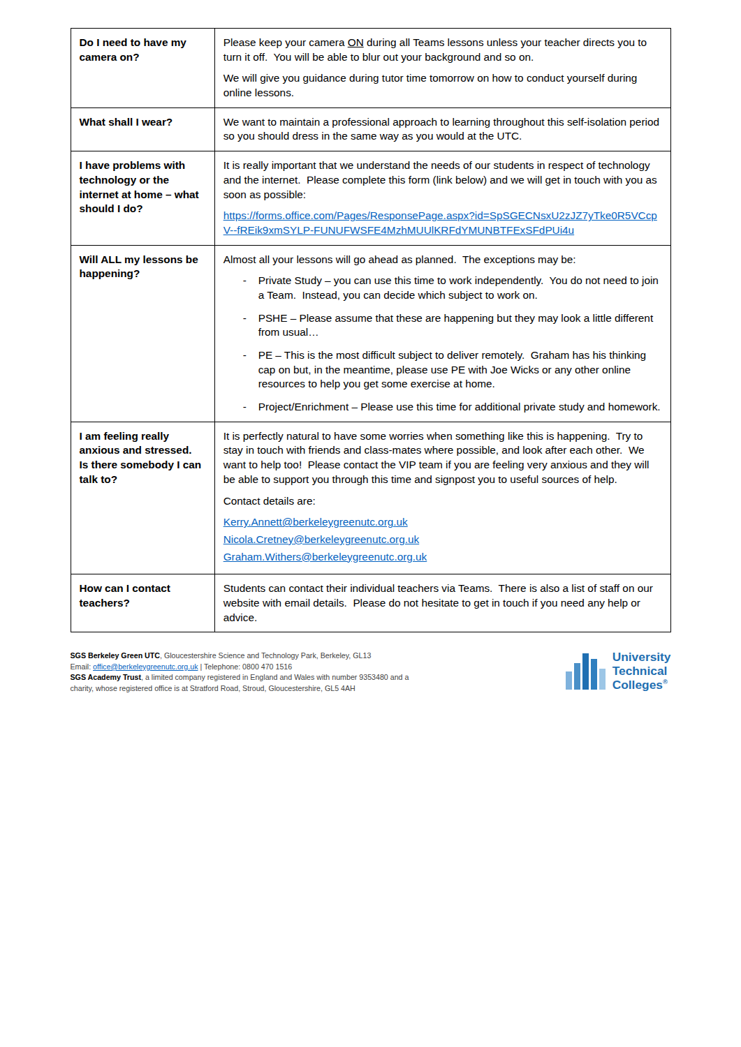| Do I need to have my camera on? | Please keep your camera ON during all Teams lessons unless your teacher directs you to turn it off. You will be able to blur out your background and so on. We will give you guidance during tutor time tomorrow on how to conduct yourself during online lessons. |
| What shall I wear? | We want to maintain a professional approach to learning throughout this self-isolation period so you should dress in the same way as you would at the UTC. |
| I have problems with technology or the internet at home – what should I do? | It is really important that we understand the needs of our students in respect of technology and the internet. Please complete this form (link below) and we will get in touch with you as soon as possible: https://forms.office.com/Pages/ResponsePage.aspx?id=SpSGECNsxU2zJZ7yTke0R5VCcpV--fREik9xmSYLP-FUNUFWSFE4MzhMUUlKRFdYMUNBTFExSFdPUi4u |
| Will ALL my lessons be happening? | Almost all your lessons will go ahead as planned. The exceptions may be: Private Study – you can use this time to work independently. You do not need to join a Team. Instead, you can decide which subject to work on. PSHE – Please assume that these are happening but they may look a little different from usual… PE – This is the most difficult subject to deliver remotely. Graham has his thinking cap on but, in the meantime, please use PE with Joe Wicks or any other online resources to help you get some exercise at home. Project/Enrichment – Please use this time for additional private study and homework. |
| I am feeling really anxious and stressed. Is there somebody I can talk to? | It is perfectly natural to have some worries when something like this is happening. Try to stay in touch with friends and class-mates where possible, and look after each other. We want to help too! Please contact the VIP team if you are feeling very anxious and they will be able to support you through this time and signpost you to useful sources of help. Contact details are: Kerry.Annett@berkeleygreenutc.org.uk Nicola.Cretney@berkeleygreenutc.org.uk Graham.Withers@berkeleygreenutc.org.uk |
| How can I contact teachers? | Students can contact their individual teachers via Teams. There is also a list of staff on our website with email details. Please do not hesitate to get in touch if you need any help or advice. |
SGS Berkeley Green UTC, Gloucestershire Science and Technology Park, Berkeley, GL13
Email: office@berkeleygreenutc.org.uk | Telephone: 0800 470 1516
SGS Academy Trust, a limited company registered in England and Wales with number 9353480 and a
charity, whose registered office is at Stratford Road, Stroud, Gloucestershire, GL5 4AH
University
Technical
Colleges®